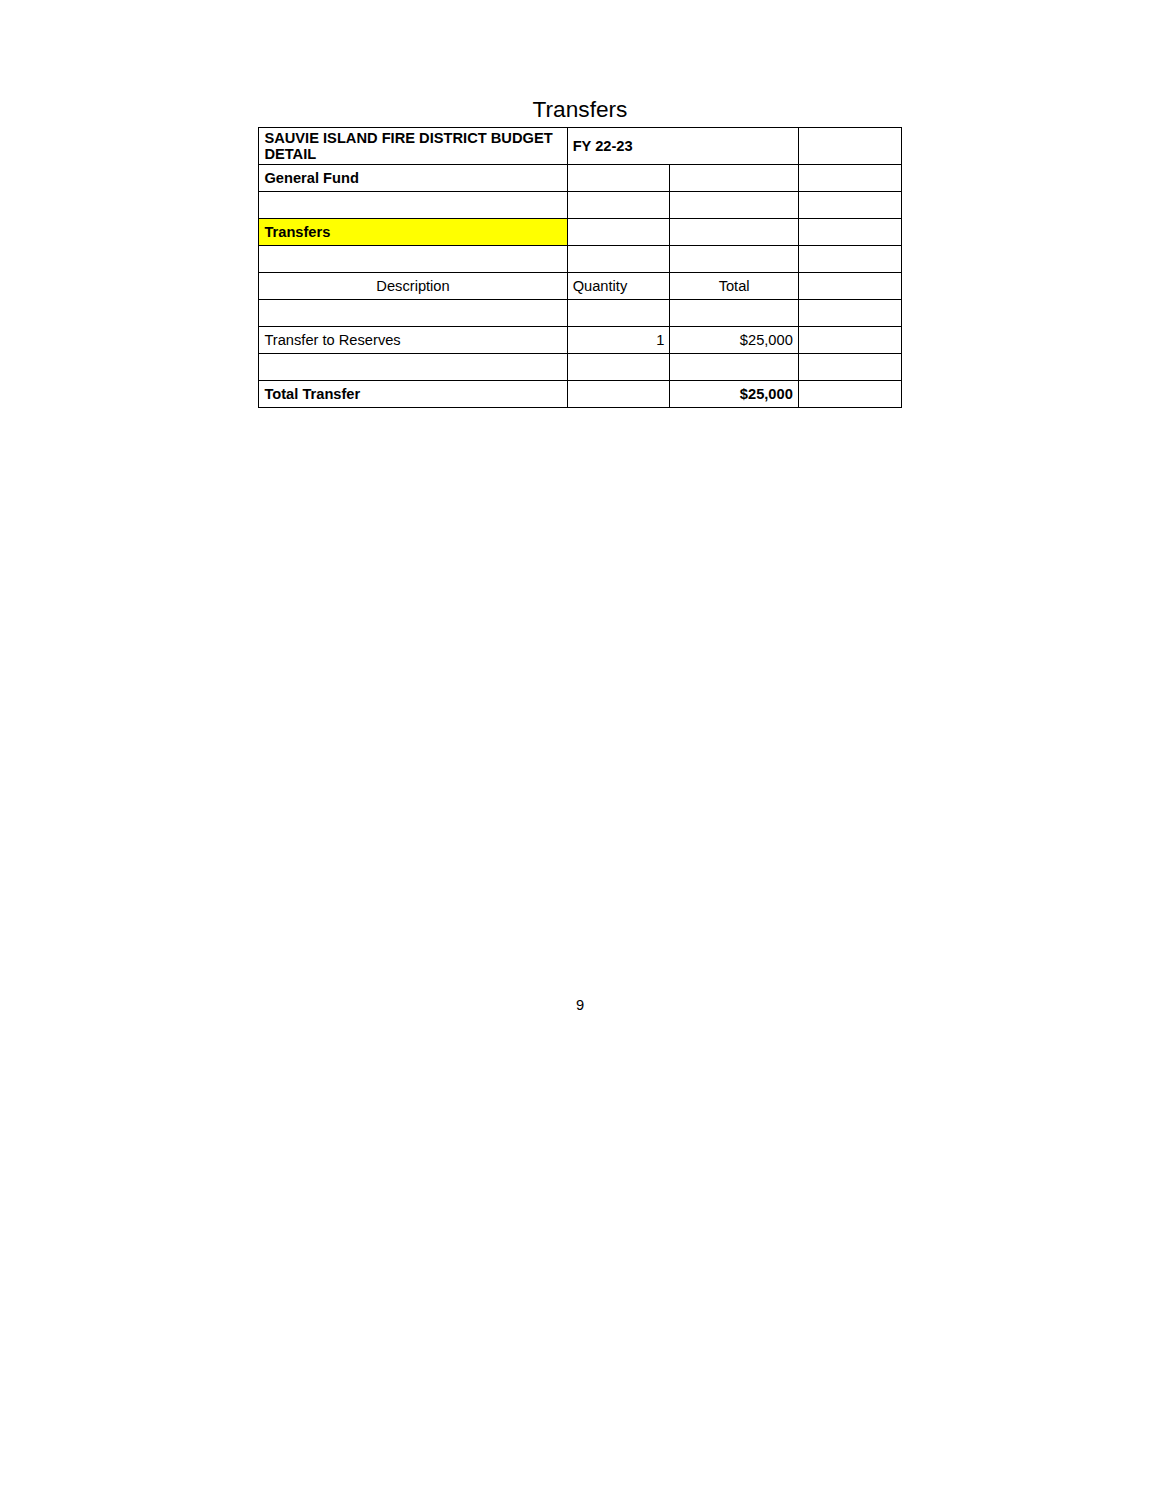Transfers
| SAUVIE ISLAND FIRE DISTRICT BUDGET DETAIL | FY 22-23 | |
| General Fund | | | |
| Transfers | | | |
| Description | Quantity | Total | |
| Transfer to Reserves | 1 | $25,000 | |
| Total Transfer | | $25,000 | |
9